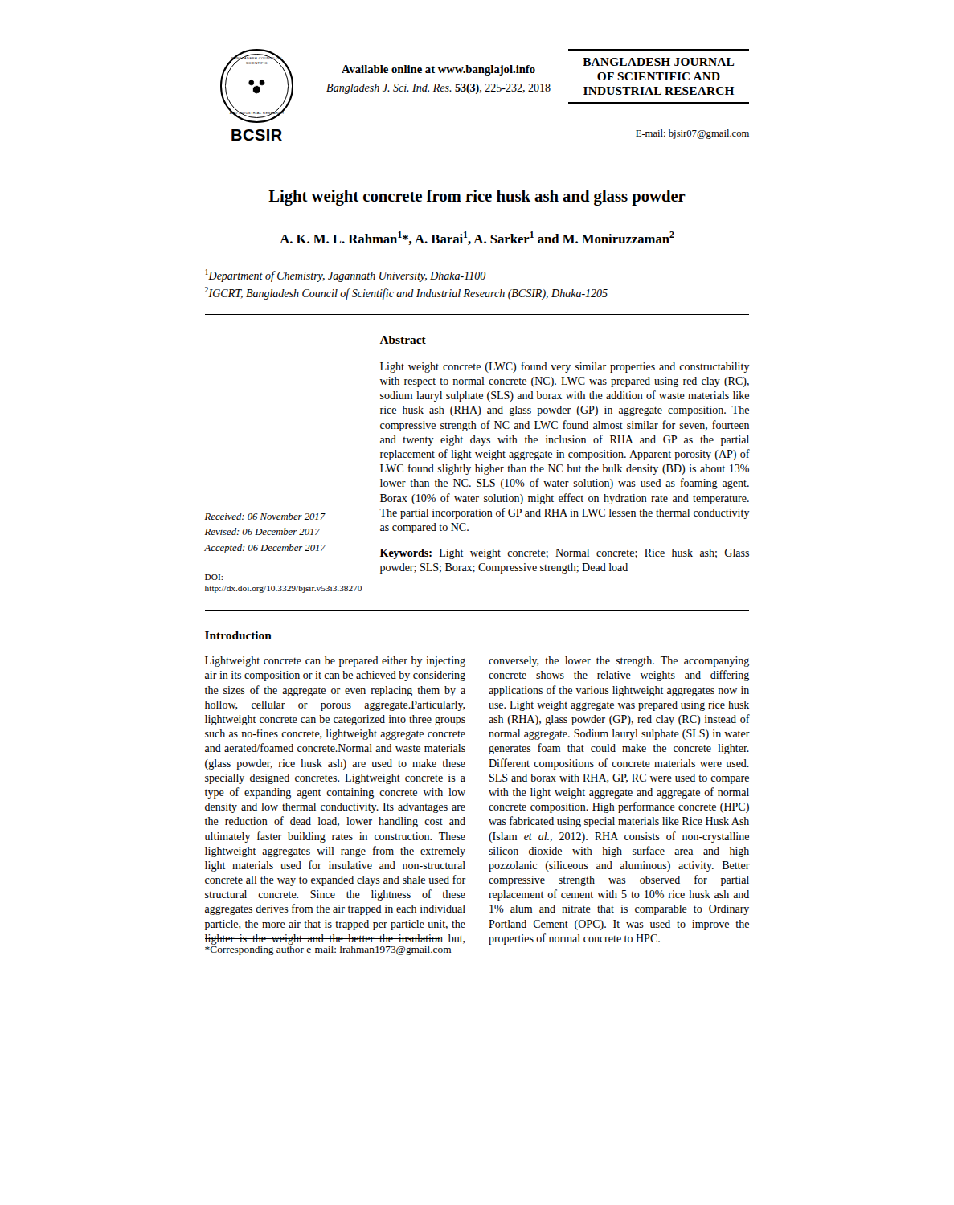BANGLADESH COUNCIL OF SCIENTIFIC
AND INDUSTRIAL RESEARCH
BCSIR
Available online at www.banglajol.info
Bangladesh J. Sci. Ind. Res. 53(3), 225-232, 2018
BANGLADESH JOURNAL
OF SCIENTIFIC AND
INDUSTRIAL RESEARCH
E-mail: bjsir07@gmail.com
Light weight concrete from rice husk ash and glass powder
A. K. M. L. Rahman1*, A. Barai1, A. Sarker1 and M. Moniruzzaman2
1Department of Chemistry, Jagannath University, Dhaka-1100
2IGCRT, Bangladesh Council of Scientific and Industrial Research (BCSIR), Dhaka-1205
Received: 06 November 2017
Revised: 06 December 2017
Accepted: 06 December 2017
DOI: http://dx.doi.org/10.3329/bjsir.v53i3.38270
Abstract
Light weight concrete (LWC) found very similar properties and constructability with respect to normal concrete (NC). LWC was prepared using red clay (RC), sodium lauryl sulphate (SLS) and borax with the addition of waste materials like rice husk ash (RHA) and glass powder (GP) in aggregate composition. The compressive strength of NC and LWC found almost similar for seven, fourteen and twenty eight days with the inclusion of RHA and GP as the partial replacement of light weight aggregate in composition. Apparent porosity (AP) of LWC found slightly higher than the NC but the bulk density (BD) is about 13% lower than the NC. SLS (10% of water solution) was used as foaming agent. Borax (10% of water solution) might effect on hydration rate and temperature. The partial incorporation of GP and RHA in LWC lessen the thermal conductivity as compared to NC.
Keywords: Light weight concrete; Normal concrete; Rice husk ash; Glass powder; SLS; Borax; Compressive strength; Dead load
Introduction
Lightweight concrete can be prepared either by injecting air in its composition or it can be achieved by considering the sizes of the aggregate or even replacing them by a hollow, cellular or porous aggregate.Particularly, lightweight concrete can be categorized into three groups such as no-fines concrete, lightweight aggregate concrete and aerated/foamed concrete.Normal and waste materials (glass powder, rice husk ash) are used to make these specially designed concretes. Lightweight concrete is a type of expanding agent containing concrete with low density and low thermal conductivity. Its advantages are the reduction of dead load, lower handling cost and ultimately faster building rates in construction. These lightweight aggregates will range from the extremely light materials used for insulative and non-structural concrete all the way to expanded clays and shale used for structural concrete. Since the lightness of these aggregates derives from the air trapped in each individual particle, the more air that is trapped per particle unit, the lighter is the weight and the better the insulation but, conversely, the lower the strength. The accompanying concrete shows the relative weights and differing applications of the various lightweight aggregates now in use. Light weight aggregate was prepared using rice husk ash (RHA), glass powder (GP), red clay (RC) instead of normal aggregate. Sodium lauryl sulphate (SLS) in water generates foam that could make the concrete lighter. Different compositions of concrete materials were used. SLS and borax with RHA, GP, RC were used to compare with the light weight aggregate and aggregate of normal concrete composition. High performance concrete (HPC) was fabricated using special materials like Rice Husk Ash (Islam et al., 2012). RHA consists of non-crystalline silicon dioxide with high surface area and high pozzolanic (siliceous and aluminous) activity. Better compressive strength was observed for partial replacement of cement with 5 to 10% rice husk ash and 1% alum and nitrate that is comparable to Ordinary Portland Cement (OPC). It was used to improve the properties of normal concrete to HPC.
*Corresponding author e-mail: lrahman1973@gmail.com